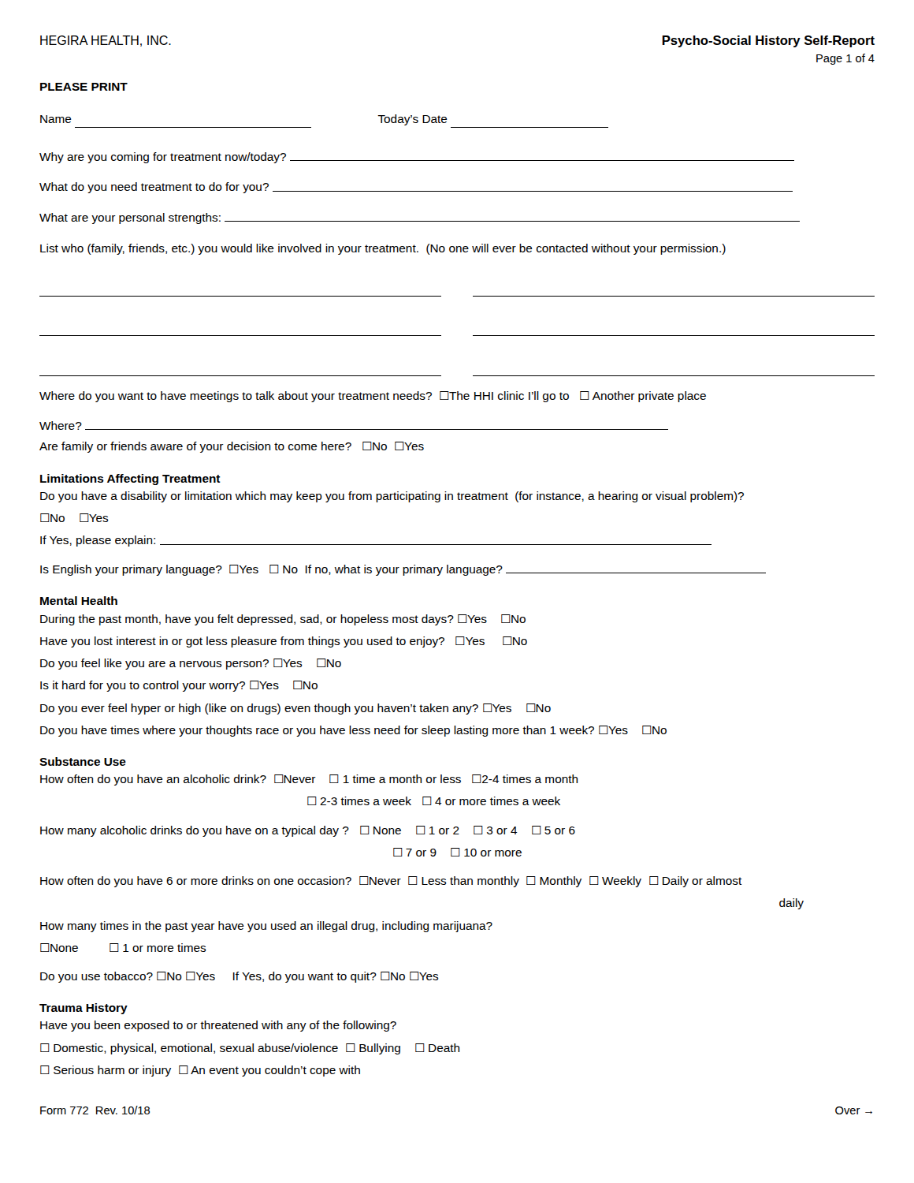HEGIRA HEALTH, INC.
Psycho-Social History Self-Report
Page 1 of 4
PLEASE PRINT
Name Today’s Date
Why are you coming for treatment now/today?
What do you need treatment to do for you?
What are your personal strengths:
List who (family, friends, etc.) you would like involved in your treatment. (No one will ever be contacted without your permission.)
Where do you want to have meetings to talk about your treatment needs? ☐The HHI clinic I’ll go to ☐ Another private place
Where?
Are family or friends aware of your decision to come here? ☐No ☐Yes
Limitations Affecting Treatment
Do you have a disability or limitation which may keep you from participating in treatment (for instance, a hearing or visual problem)?
☐No ☐Yes
If Yes, please explain:
Is English your primary language? ☐Yes ☐ No If no, what is your primary language?
Mental Health
During the past month, have you felt depressed, sad, or hopeless most days? ☐Yes ☐No
Have you lost interest in or got less pleasure from things you used to enjoy? ☐Yes ☐No
Do you feel like you are a nervous person? ☐Yes ☐No
Is it hard for you to control your worry? ☐Yes ☐No
Do you ever feel hyper or high (like on drugs) even though you haven’t taken any? ☐Yes ☐No
Do you have times where your thoughts race or you have less need for sleep lasting more than 1 week? ☐Yes ☐No
Substance Use
How often do you have an alcoholic drink? ☐Never ☐ 1 time a month or less ☐2-4 times a month
☐ 2-3 times a week ☐ 4 or more times a week
How many alcoholic drinks do you have on a typical day ? ☐ None ☐ 1 or 2 ☐ 3 or 4 ☐ 5 or 6
☐ 7 or 9 ☐ 10 or more
How often do you have 6 or more drinks on one occasion? ☐Never ☐ Less than monthly ☐ Monthly ☐ Weekly ☐ Daily or almost
daily
How many times in the past year have you used an illegal drug, including marijuana?
☐None ☐ 1 or more times
Do you use tobacco? ☐No ☐Yes If Yes, do you want to quit? ☐No ☐Yes
Trauma History
Have you been exposed to or threatened with any of the following?
☐ Domestic, physical, emotional, sexual abuse/violence ☐ Bullying ☐ Death
☐ Serious harm or injury ☐ An event you couldn’t cope with
Form 772 Rev. 10/18
Over →